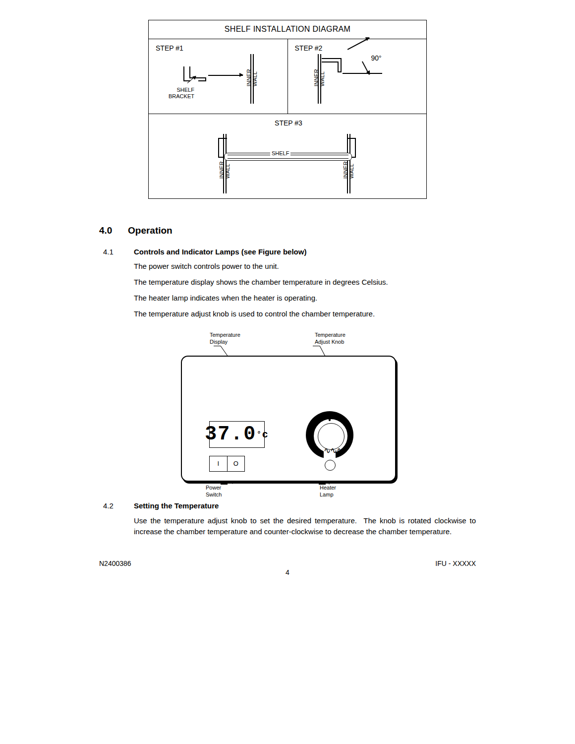SHELF INSTALLATION DIAGRAM
STEP #1
INNER
WALL
SHELF
BRACKET
STEP #2
INNER
WALL
90°
STEP #3
SHELF
INNER
WALL
INNER
WALL
4.0 Operation
4.1 Controls and Indicator Lamps (see Figure below)
The power switch controls power to the unit.
The temperature display shows the chamber temperature in degrees Celsius.
The heater lamp indicates when the heater is operating.
The temperature adjust knob is used to control the chamber temperature.
Temperature
Display
Temperature
Adjust Knob
Power
Switch
Heater
Lamp
37.0°c
∿∿∿
I
O
4.2 Setting the Temperature
Use the temperature adjust knob to set the desired temperature. The knob is rotated clockwise to increase the chamber temperature and counter-clockwise to decrease the chamber temperature.
N2400386
4
IFU - XXXXX